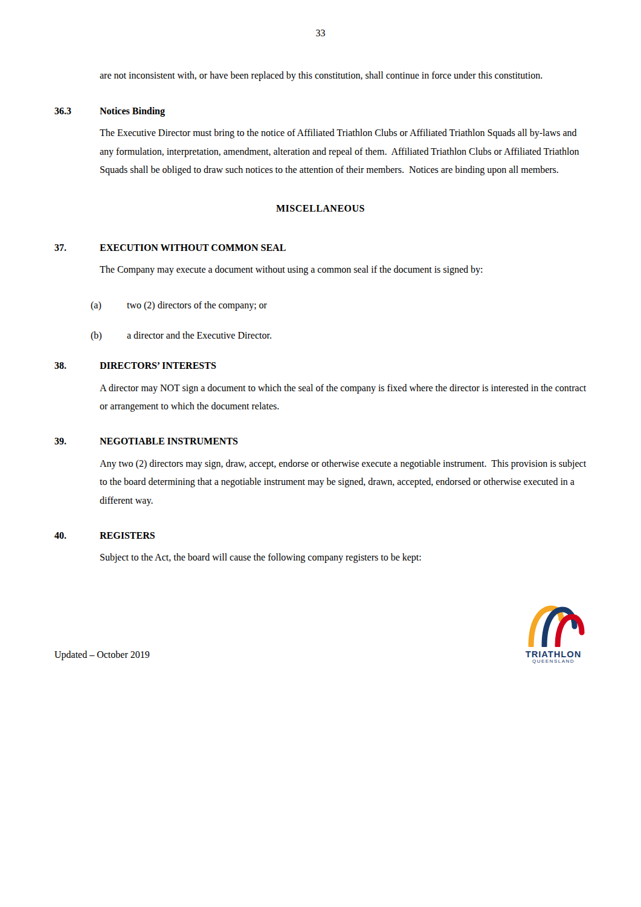33
are not inconsistent with, or have been replaced by this constitution, shall continue in force under this constitution.
36.3
Notices Binding
The Executive Director must bring to the notice of Affiliated Triathlon Clubs or Affiliated Triathlon Squads all by-laws and any formulation, interpretation, amendment, alteration and repeal of them. Affiliated Triathlon Clubs or Affiliated Triathlon Squads shall be obliged to draw such notices to the attention of their members. Notices are binding upon all members.
MISCELLANEOUS
37.
EXECUTION WITHOUT COMMON SEAL
The Company may execute a document without using a common seal if the document is signed by:
(a)
two (2) directors of the company; or
(b)
a director and the Executive Director.
38.
DIRECTORS’ INTERESTS
A director may NOT sign a document to which the seal of the company is fixed where the director is interested in the contract or arrangement to which the document relates.
39.
NEGOTIABLE INSTRUMENTS
Any two (2) directors may sign, draw, accept, endorse or otherwise execute a negotiable instrument. This provision is subject to the board determining that a negotiable instrument may be signed, drawn, accepted, endorsed or otherwise executed in a different way.
40.
REGISTERS
Subject to the Act, the board will cause the following company registers to be kept:
Updated – October 2019
TRIATHLON
QUEENSLAND